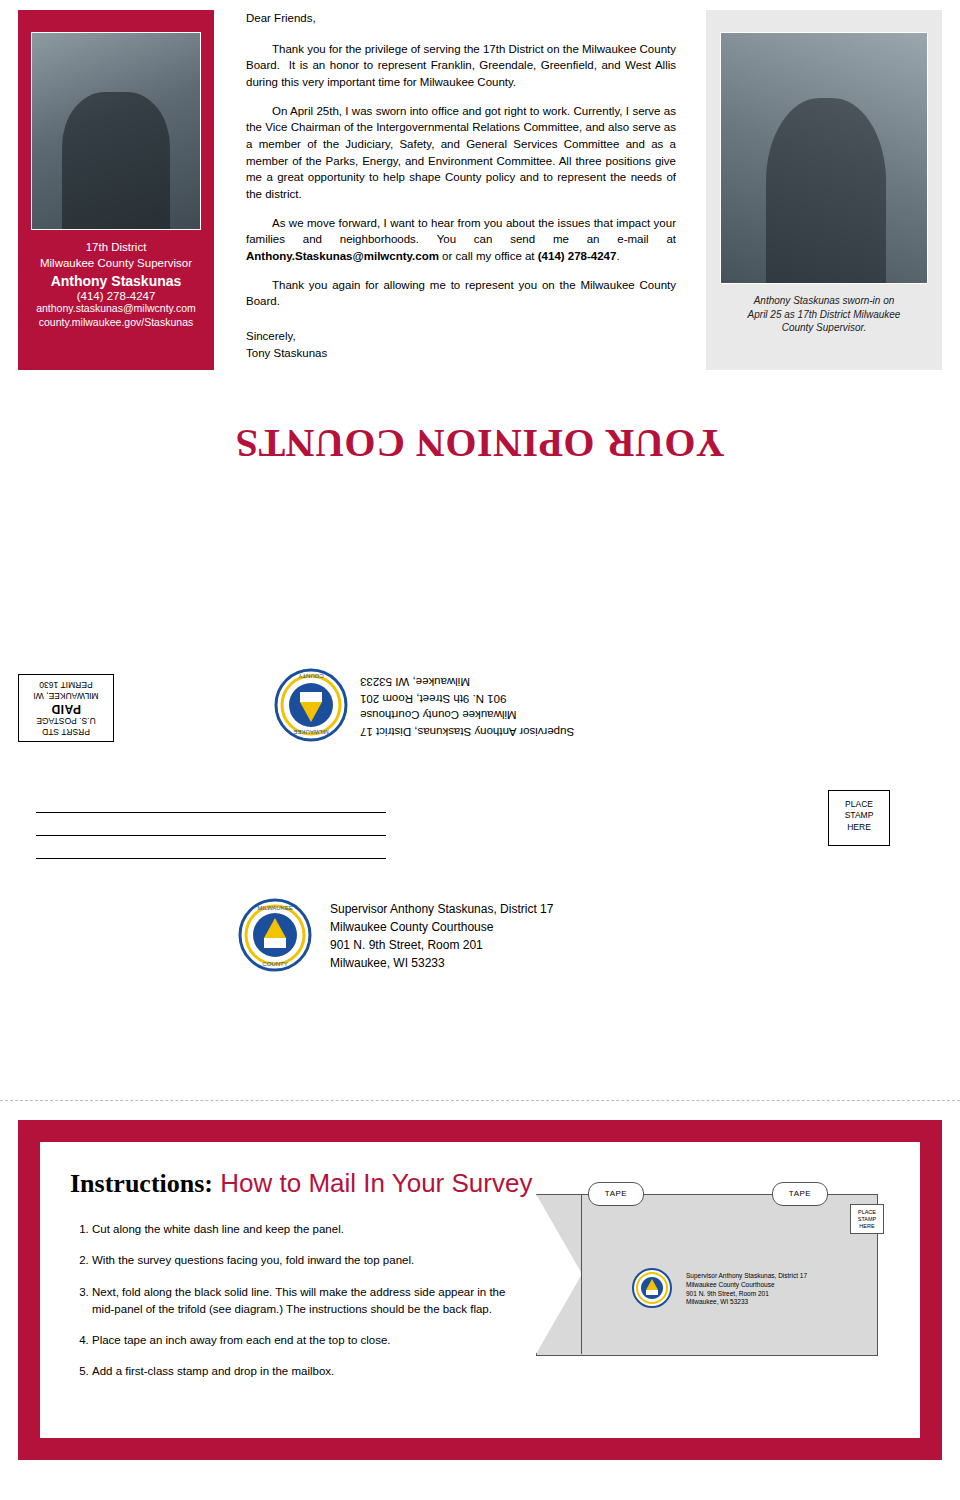17th District
Milwaukee County Supervisor
Anthony Staskunas
(414) 278-4247
anthony.staskunas@milwcnty.com
county.milwaukee.gov/Staskunas
Dear Friends,
Thank you for the privilege of serving the 17th District on the Milwaukee County Board. It is an honor to represent Franklin, Greendale, Greenfield, and West Allis during this very important time for Milwaukee County.
On April 25th, I was sworn into office and got right to work. Currently, I serve as the Vice Chairman of the Intergovernmental Relations Committee, and also serve as a member of the Judiciary, Safety, and General Services Committee and as a member of the Parks, Energy, and Environment Committee. All three positions give me a great opportunity to help shape County policy and to represent the needs of the district.
As we move forward, I want to hear from you about the issues that impact your families and neighborhoods. You can send me an e-mail at Anthony.Staskunas@milwcnty.com or call my office at (414) 278-4247.
Thank you again for allowing me to represent you on the Milwaukee County Board.
Sincerely,
Tony Staskunas
Anthony Staskunas sworn-in on
April 25 as 17th District Milwaukee
County Supervisor.
YOUR OPINION COUNTS
PRSRT STD
U.S. POSTAGE
PAID
MILWAUKEE, WI
PERMIT 1630
Supervisor Anthony Staskunas, District 17
Milwaukee County Courthouse
901 N. 9th Street, Room 201
Milwaukee, WI 53233
MILWAUKEE COUNTY
PLACE
STAMP
HERE
MILWAUKEE COUNTY
Supervisor Anthony Staskunas, District 17
Milwaukee County Courthouse
901 N. 9th Street, Room 201
Milwaukee, WI 53233
Instructions: How to Mail In Your Survey
Cut along the white dash line and keep the panel.
With the survey questions facing you, fold inward the top panel.
Next, fold along the black solid line. This will make the address side appear in the mid-panel of the trifold (see diagram.) The instructions should be the back flap.
Place tape an inch away from each end at the top to close.
Add a first-class stamp and drop in the mailbox.
TAPE
TAPE
PLACE
STAMP
HERE
Supervisor Anthony Staskunas, District 17
Milwaukee County Courthouse
901 N. 9th Street, Room 201
Milwaukee, WI 53233